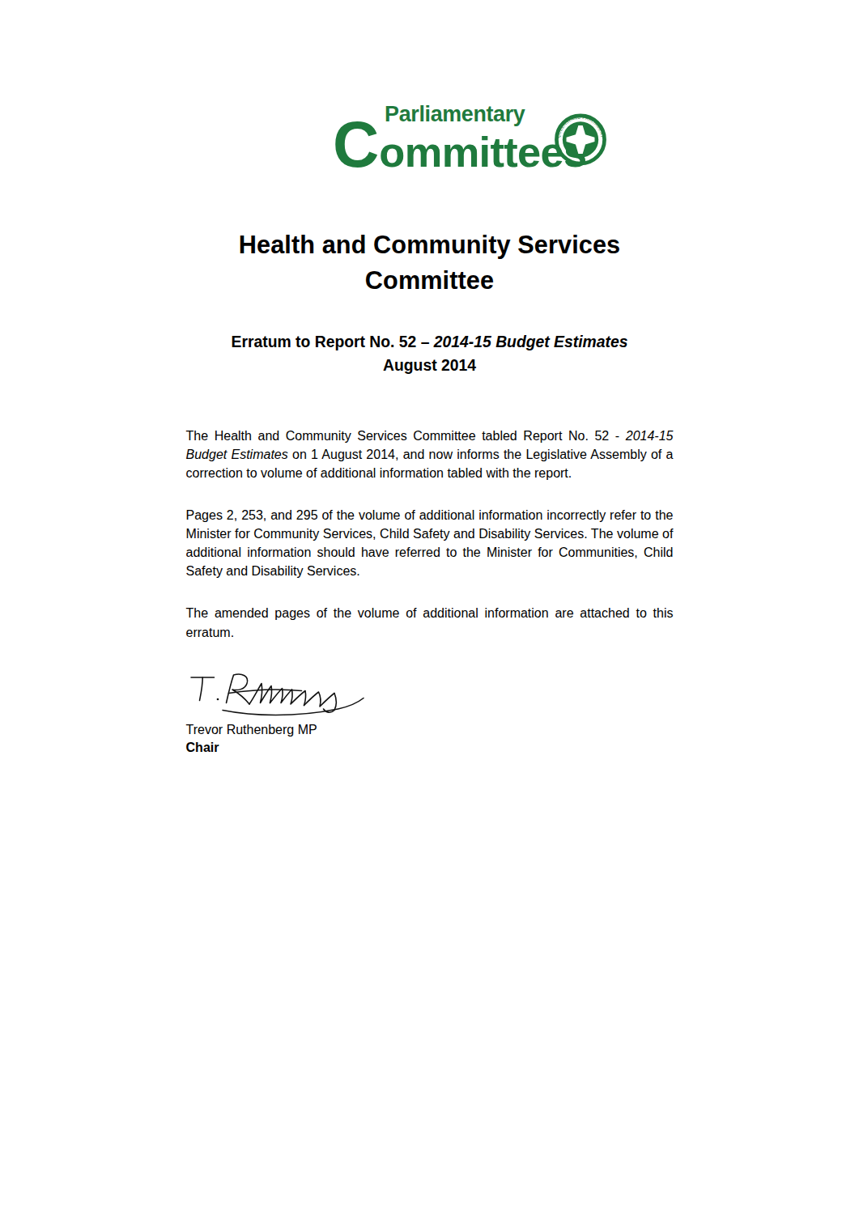Parliamentary Committees — Queensland Parliament Parliamentary C ommittees QUEENSLAND PARLIAMENT
Health and Community Services Committee
Erratum to Report No. 52 – 2014-15 Budget Estimates
August 2014
The Health and Community Services Committee tabled Report No. 52 - 2014-15 Budget Estimates on 1 August 2014, and now informs the Legislative Assembly of a correction to volume of additional information tabled with the report.
Pages 2, 253, and 295 of the volume of additional information incorrectly refer to the Minister for Community Services, Child Safety and Disability Services. The volume of additional information should have referred to the Minister for Communities, Child Safety and Disability Services.
The amended pages of the volume of additional information are attached to this erratum.
Trevor Ruthenberg MP
Chair